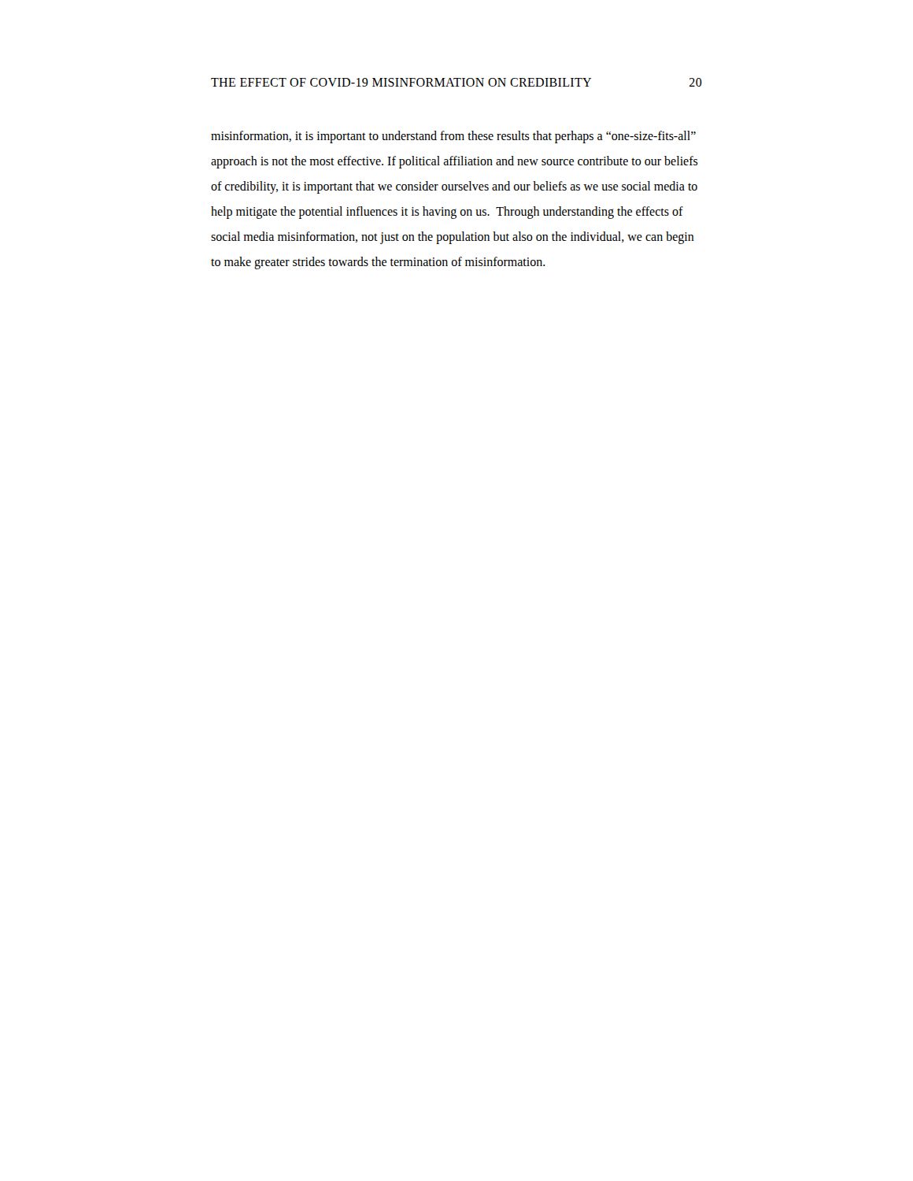The Effect of COVID-19 Misinformation on Credibility 20
misinformation, it is important to understand from these results that perhaps a “one-size-fits-all” approach is not the most effective. If political affiliation and new source contribute to our beliefs of credibility, it is important that we consider ourselves and our beliefs as we use social media to help mitigate the potential influences it is having on us. Through understanding the effects of social media misinformation, not just on the population but also on the individual, we can begin to make greater strides towards the termination of misinformation.